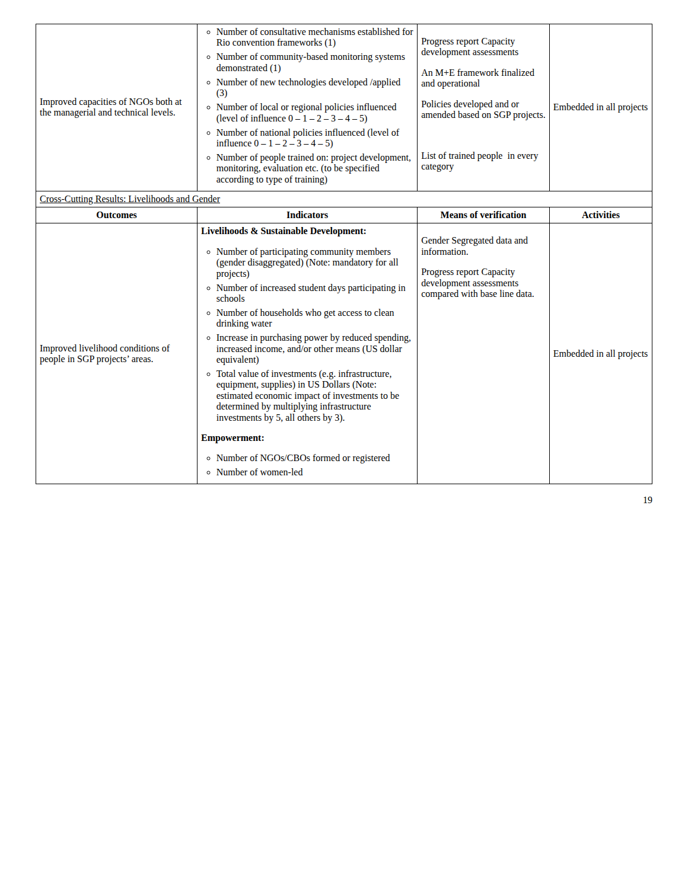| Improved capacities of NGOs both at the managerial and technical levels. | Number of consultative mechanisms established for Rio convention frameworks (1) Number of community-based monitoring systems demonstrated (1) Number of new technologies developed /applied (3) Number of local or regional policies influenced (level of influence 0 – 1 – 2 – 3 – 4 – 5) Number of national policies influenced (level of influence 0 – 1 – 2 – 3 – 4 – 5) Number of people trained on: project development, monitoring, evaluation etc. (to be specified according to type of training) | Progress report Capacity development assessments An M+E framework finalized and operational Policies developed and or amended based on SGP projects. List of trained people in every category | Embedded in all projects |
| Cross-Cutting Results: Livelihoods and Gender |
| Outcomes | Indicators | Means of verification | Activities |
| Improved livelihood conditions of people in SGP projects’ areas. | Livelihoods & Sustainable Development: Number of participating community members (gender disaggregated) (Note: mandatory for all projects) Number of increased student days participating in schools Number of households who get access to clean drinking water Increase in purchasing power by reduced spending, increased income, and/or other means (US dollar equivalent) Total value of investments (e.g. infrastructure, equipment, supplies) in US Dollars (Note: estimated economic impact of investments to be determined by multiplying infrastructure investments by 5, all others by 3). Empowerment: Number of NGOs/CBOs formed or registered Number of women-led | Gender Segregated data and information. Progress report Capacity development assessments compared with base line data. | Embedded in all projects |
19